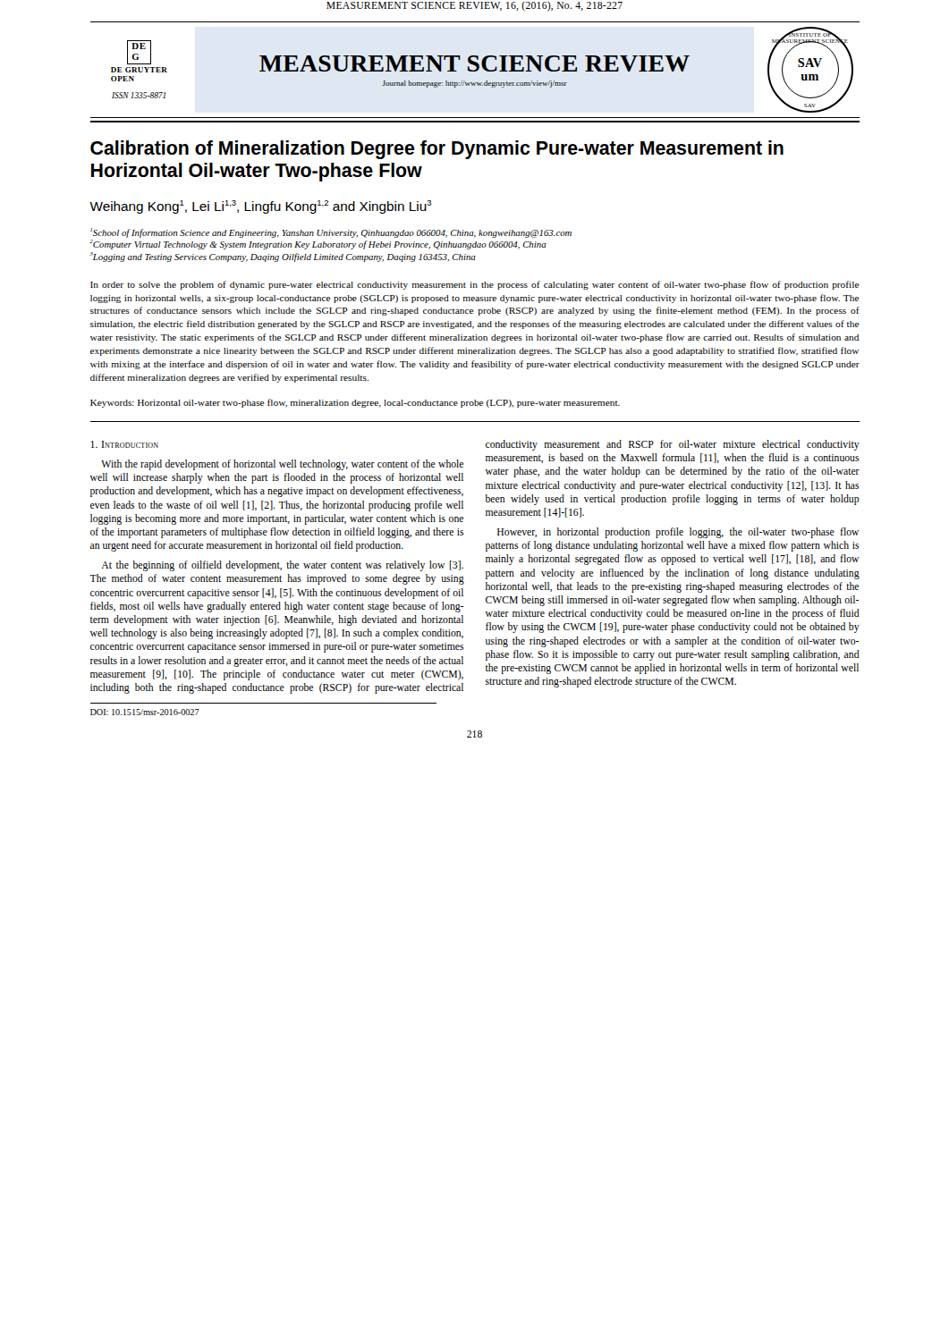MEASUREMENT SCIENCE REVIEW, 16, (2016), No. 4, 218-227
DE
G
DE GRUYTER
OPEN
ISSN 1335-8871
MEASUREMENT SCIENCE REVIEW
Journal homepage: http://www.degruyter.com/view/j/msr
INSTITUTE OF MEASUREMENT SCIENCE SAV
SAV
um
Calibration of Mineralization Degree for Dynamic Pure-water Measurement in Horizontal Oil-water Two-phase Flow
Weihang Kong1, Lei Li1,3, Lingfu Kong1,2 and Xingbin Liu3
1School of Information Science and Engineering, Yanshan University, Qinhuangdao 066004, China, kongweihang@163.com
2Computer Virtual Technology & System Integration Key Laboratory of Hebei Province, Qinhuangdao 066004, China
3Logging and Testing Services Company, Daqing Oilfield Limited Company, Daqing 163453, China
In order to solve the problem of dynamic pure-water electrical conductivity measurement in the process of calculating water content of oil-water two-phase flow of production profile logging in horizontal wells, a six-group local-conductance probe (SGLCP) is proposed to measure dynamic pure-water electrical conductivity in horizontal oil-water two-phase flow. The structures of conductance sensors which include the SGLCP and ring-shaped conductance probe (RSCP) are analyzed by using the finite-element method (FEM). In the process of simulation, the electric field distribution generated by the SGLCP and RSCP are investigated, and the responses of the measuring electrodes are calculated under the different values of the water resistivity. The static experiments of the SGLCP and RSCP under different mineralization degrees in horizontal oil-water two-phase flow are carried out. Results of simulation and experiments demonstrate a nice linearity between the SGLCP and RSCP under different mineralization degrees. The SGLCP has also a good adaptability to stratified flow, stratified flow with mixing at the interface and dispersion of oil in water and water flow. The validity and feasibility of pure-water electrical conductivity measurement with the designed SGLCP under different mineralization degrees are verified by experimental results.
Keywords: Horizontal oil-water two-phase flow, mineralization degree, local-conductance probe (LCP), pure-water measurement.
1. Introduction
With the rapid development of horizontal well technology, water content of the whole well will increase sharply when the part is flooded in the process of horizontal well production and development, which has a negative impact on development effectiveness, even leads to the waste of oil well [1], [2]. Thus, the horizontal producing profile well logging is becoming more and more important, in particular, water content which is one of the important parameters of multiphase flow detection in oilfield logging, and there is an urgent need for accurate measurement in horizontal oil field production.
At the beginning of oilfield development, the water content was relatively low [3]. The method of water content measurement has improved to some degree by using concentric overcurrent capacitive sensor [4], [5]. With the continuous development of oil fields, most oil wells have gradually entered high water content stage because of long-term development with water injection [6]. Meanwhile, high deviated and horizontal well technology is also being increasingly adopted [7], [8]. In such a complex condition, concentric overcurrent capacitance sensor immersed in pure-oil or pure-water sometimes results in a lower resolution and a greater error, and it cannot meet the needs of the actual measurement [9], [10]. The principle of conductance water cut meter (CWCM), including both the ring-shaped conductance probe (RSCP) for pure-water electrical conductivity measurement and RSCP for oil-water mixture electrical conductivity measurement, is based on the Maxwell formula [11], when the fluid is a continuous water phase, and the water holdup can be determined by the ratio of the oil-water mixture electrical conductivity and pure-water electrical conductivity [12], [13]. It has been widely used in vertical production profile logging in terms of water holdup measurement [14]-[16].
However, in horizontal production profile logging, the oil-water two-phase flow patterns of long distance undulating horizontal well have a mixed flow pattern which is mainly a horizontal segregated flow as opposed to vertical well [17], [18], and flow pattern and velocity are influenced by the inclination of long distance undulating horizontal well, that leads to the pre-existing ring-shaped measuring electrodes of the CWCM being still immersed in oil-water segregated flow when sampling. Although oil-water mixture electrical conductivity could be measured on-line in the process of fluid flow by using the CWCM [19], pure-water phase conductivity could not be obtained by using the ring-shaped electrodes or with a sampler at the condition of oil-water two-phase flow. So it is impossible to carry out pure-water result sampling calibration, and the pre-existing CWCM cannot be applied in horizontal wells in term of horizontal well structure and ring-shaped electrode structure of the CWCM.
DOI: 10.1515/msr-2016-0027
218